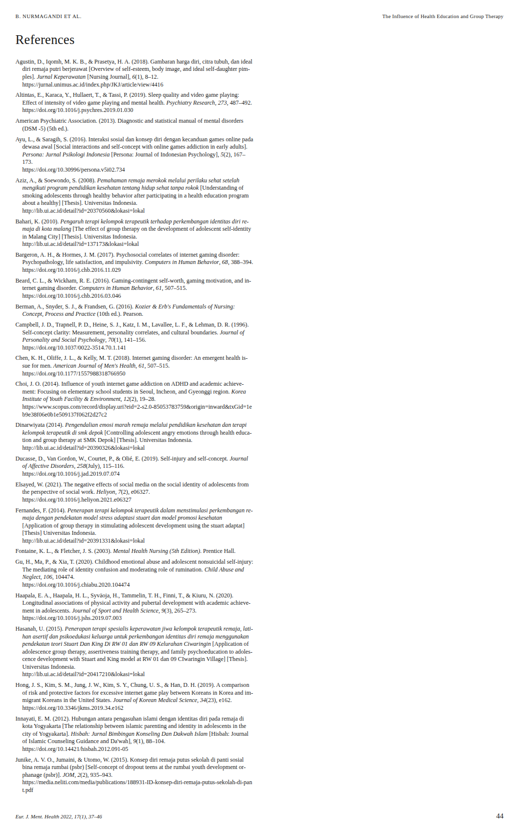B. Nurmagandi et al.
The Influence of Health Education and Group Therapy
References
Agustin, D., Iqomh, M. K. B., & Prasetya, H. A. (2018). Gambaran harga diri, citra tubuh, dan ideal diri remaja putri berjerawat [Overview of self-esteem, body image, and ideal self-daughter pimples]. Jurnal Keperawatan [Nursing Journal], 6(1), 8–12.
https://jurnal.unimus.ac.id/index.php/JKJ/article/view/4416
Altintas, E., Karaca, Y., Hullaert, T., & Tassi, P. (2019). Sleep quality and video game playing: Effect of intensity of video game playing and mental health. Psychiatry Research, 273, 487–492.
https://doi.org/10.1016/j.psychres.2019.01.030
American Psychiatric Association. (2013). Diagnostic and statistical manual of mental disorders (DSM -5) (5th ed.).
Ayu, L., & Saragih, S. (2016). Interaksi sosial dan konsep diri dengan kecanduan games online pada dewasa awal [Social interactions and self-concept with online games addiction in early adults]. Persona: Jurnal Psikologi Indonesia [Persona: Journal of Indonesian Psychology], 5(2), 167–173.
https://doi.org/10.30996/persona.v5i02.734
Aziz, A., & Soewondo, S. (2008). Pemahaman remaja merokok melalui perilaku sehat setelah mengikuti program pendidikan kesehatan tentang hidup sehat tanpa rokok [Understanding of smoking adolescents through healthy behavior after participating in a health education program about a healthy] [Thesis]. Universitas Indonesia.
http://lib.ui.ac.id/detail?id=20370560&lokasi=lokal
Bahari, K. (2010). Pengaruh terapi kelompok terapeutik terhadap perkembangan identitas diri remaja di kota malang [The effect of group therapy on the development of adolescent self-identity in Malang City] [Thesis]. Universitas Indonesia.
http://lib.ui.ac.id/detail?id=137173&lokasi=lokal
Bargeron, A. H., & Hormes, J. M. (2017). Psychosocial correlates of internet gaming disorder: Psychopathology, life satisfaction, and impulsivity. Computers in Human Behavior, 68, 388–394.
https://doi.org/10.1016/j.chb.2016.11.029
Beard, C. L., & Wickham, R. E. (2016). Gaming-contingent self-worth, gaming motivation, and internet gaming disorder. Computers in Human Behavior, 61, 507–515.
https://doi.org/10.1016/j.chb.2016.03.046
Berman, A., Snyder, S. J., & Frandsen, G. (2016). Kozier & Erb's Fundamentals of Nursing: Concept, Process and Practice (10th ed.). Pearson.
Campbell, J. D., Trapnell, P. D., Heine, S. J., Katz, I. M., Lavallee, L. F., & Lehman, D. R. (1996). Self-concept clarity: Measurement, personality correlates, and cultural boundaries. Journal of Personality and Social Psychology, 70(1), 141–156.
https://doi.org/10.1037/0022-3514.70.1.141
Chen, K. H., Oliffe, J. L., & Kelly, M. T. (2018). Internet gaming disorder: An emergent health issue for men. American Journal of Men's Health, 61, 507–515.
https://doi.org/10.1177/1557988318766950
Choi, J. O. (2014). Influence of youth internet game addiction on ADHD and academic achievement: Focusing on elementary school students in Seoul, Incheon, and Gyeonggi region. Korea Institute of Youth Facility & Environment, 12(2), 19–28.
https://www.scopus.com/record/display.uri?eid=2-s2.0-85053783759&origin=inward&txGid=1eb9e38f06e0b1e509137f062f2d27c2
Dinarwiyata (2014). Pengendalian emosi marah remaja melalui pendidikan kesehatan dan terapi kelompok terapeutik di smk depok [Controlling adolescent angry emotions through health education and group therapy at SMK Depok] [Thesis]. Universitas Indonesia.
http://lib.ui.ac.id/detail?id=20390326&lokasi=lokal
Ducasse, D., Van Gordon, W., Courtet, P., & Olié, E. (2019). Self-injury and self-concept. Journal of Affective Disorders, 258(July), 115–116.
https://doi.org/10.1016/j.jad.2019.07.074
Elsayed, W. (2021). The negative effects of social media on the social identity of adolescents from the perspective of social work. Heliyon, 7(2), e06327.
https://doi.org/10.1016/j.heliyon.2021.e06327
Fernandes, F. (2014). Penerapan terapi kelompok terapeutik dalam menstimulasi perkembangan remaja dengan pendekatan model stress adaptasi stuart dan model promosi kesehatan [Application of group therapy in stimulating adolescent development using the stuart adaptat] [Thesis] Universitas Indonesia.
http://lib.ui.ac.id/detail?id=20391331&lokasi=lokal
Fontaine, K. L., & Fletcher, J. S. (2003). Mental Health Nursing (5th Edition). Prentice Hall.
Gu, H., Ma, P., & Xia, T. (2020). Childhood emotional abuse and adolescent nonsuicidal self-injury: The mediating role of identity confusion and moderating role of rumination. Child Abuse and Neglect, 106, 104474.
https://doi.org/10.1016/j.chiabu.2020.104474
Haapala, E. A., Haapala, H. L., Syväoja, H., Tammelin, T. H., Finni, T., & Kiuru, N. (2020). Longitudinal associations of physical activity and pubertal development with academic achievement in adolescents. Journal of Sport and Health Science, 9(3), 265–273.
https://doi.org/10.1016/j.jshs.2019.07.003
Hasanah, U. (2015). Penerapan terapi spesialis keperawatan jiwa kelompok terapeutik remaja, latihan asertif dan psikoedukasi keluarga untuk perkembangan identitas diri remaja menggunakan pendekatan teori Stuart Dan King Di RW 01 dan RW 09 Kelurahan Ciwaringin [Application of adolescence group therapy, assertiveness training therapy, and family psychoeducation to adolescence development with Stuart and King model at RW 01 dan 09 CIwaringin Village] [Thesis]. Universitas Indonesia.
http://lib.ui.ac.id/detail?id=20417210&lokasi=lokal
Hong, J. S., Kim, S. M., Jung, J. W., Kim, S. Y., Chung, U. S., & Han, D. H. (2019). A comparison of risk and protective factors for excessive internet game play between Koreans in Korea and immigrant Koreans in the United States. Journal of Korean Medical Science, 34(23), e162.
https://doi.org/10.3346/jkms.2019.34.e162
Innayati, E. M. (2012). Hubungan antara pengasuhan islami dengan identitas diri pada remaja di kota Yogyakarta [The relationship between islamic parenting and identity in adolescents in the city of Yogyakarta]. Hisbah: Jurnal Bimbingan Konseling Dan Dakwah Islam [Hisbah: Journal of Islamic Counseling Guidance and Da'wah], 9(1), 88–104.
https://doi.org/10.14421/hisbah.2012.091-05
Junike, A. V. O., Jumaini, & Utomo, W. (2015). Konsep diri remaja putus sekolah di panti sosial bina remaja rumbai (psbr) [Self-concept of dropout teens at the rumbai youth development orphanage (psbr)]. JOM, 2(2), 935–943.
https://media.neliti.com/media/publications/188931-ID-konsep-diri-remaja-putus-sekolah-di-pant.pdf
Eur. J. Ment. Health 2022, 17(1), 37–46
44